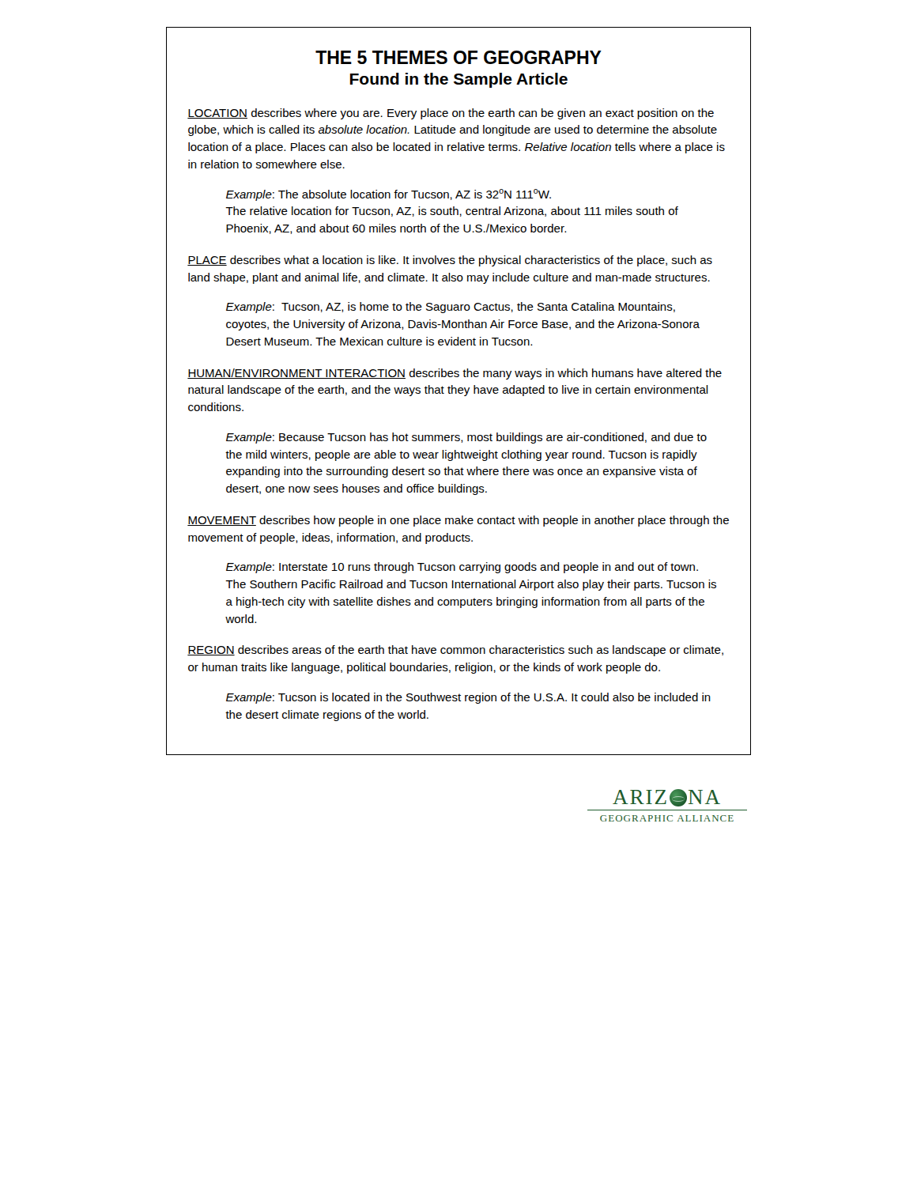THE 5 THEMES OF GEOGRAPHYFound in the Sample Article
LOCATION describes where you are. Every place on the earth can be given an exact position on the globe, which is called its absolute location. Latitude and longitude are used to determine the absolute location of a place. Places can also be located in relative terms. Relative location tells where a place is in relation to somewhere else.
Example: The absolute location for Tucson, AZ is 32oN 111oW.
The relative location for Tucson, AZ, is south, central Arizona, about 111 miles south of Phoenix, AZ, and about 60 miles north of the U.S./Mexico border.
PLACE describes what a location is like. It involves the physical characteristics of the place, such as land shape, plant and animal life, and climate. It also may include culture and man-made structures.
Example: Tucson, AZ, is home to the Saguaro Cactus, the Santa Catalina Mountains, coyotes, the University of Arizona, Davis-Monthan Air Force Base, and the Arizona-Sonora Desert Museum. The Mexican culture is evident in Tucson.
HUMAN/ENVIRONMENT INTERACTION describes the many ways in which humans have altered the natural landscape of the earth, and the ways that they have adapted to live in certain environmental conditions.
Example: Because Tucson has hot summers, most buildings are air-conditioned, and due to the mild winters, people are able to wear lightweight clothing year round. Tucson is rapidly expanding into the surrounding desert so that where there was once an expansive vista of desert, one now sees houses and office buildings.
MOVEMENT describes how people in one place make contact with people in another place through the movement of people, ideas, information, and products.
Example: Interstate 10 runs through Tucson carrying goods and people in and out of town. The Southern Pacific Railroad and Tucson International Airport also play their parts. Tucson is a high-tech city with satellite dishes and computers bringing information from all parts of the world.
REGION describes areas of the earth that have common characteristics such as landscape or climate, or human traits like language, political boundaries, religion, or the kinds of work people do.
Example: Tucson is located in the Southwest region of the U.S.A. It could also be included in the desert climate regions of the world.
ARIZ NA
GEOGRAPHIC ALLIANCE